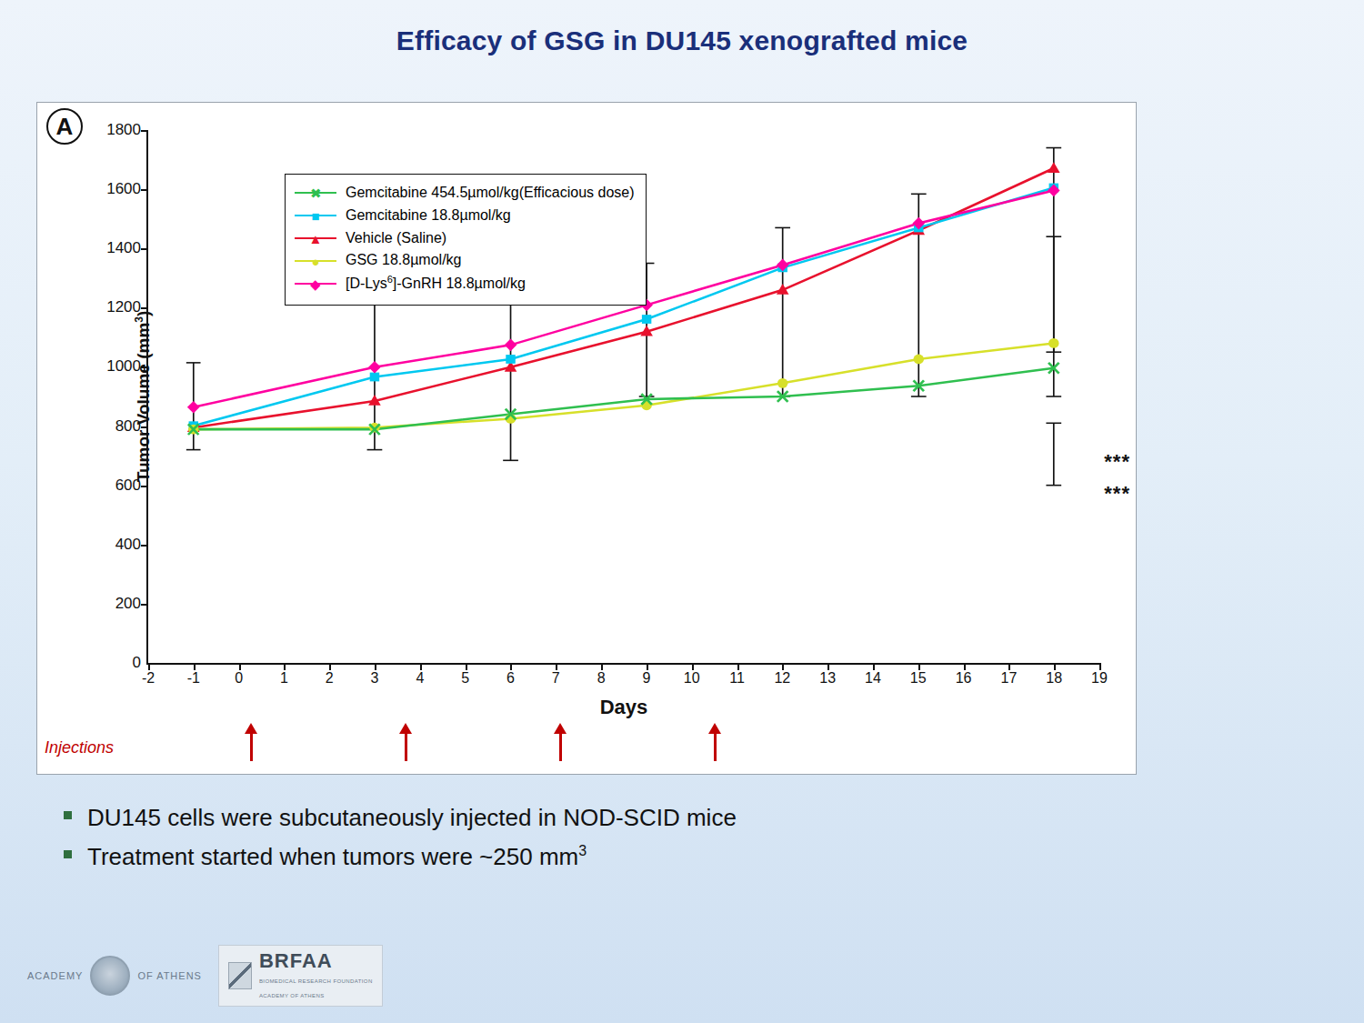Efficacy of GSG in DU145 xenografted mice
A
Tumor Volume (mm3)
1800
1600
1400
1200
1000
800
600
400
200
0
Days
-2
-1
0
1
2
3
4
5
6
7
8
9
10
11
12
13
14
15
16
17
18
19
✖ Gemcitabine 454.5µmol/kg(Efficacious dose)
■ Gemcitabine 18.8µmol/kg
▲ Vehicle (Saline)
● GSG 18.8µmol/kg
◆ [D-Lys6]-GnRH 18.8µmol/kg
***
***
Injections
DU145 cells were subcutaneously injected in NOD-SCID mice
Treatment started when tumors were ~250 mm3
ACADEMY OF ATHENS
BRFAA
BIOMEDICAL RESEARCH FOUNDATION
ACADEMY OF ATHENS